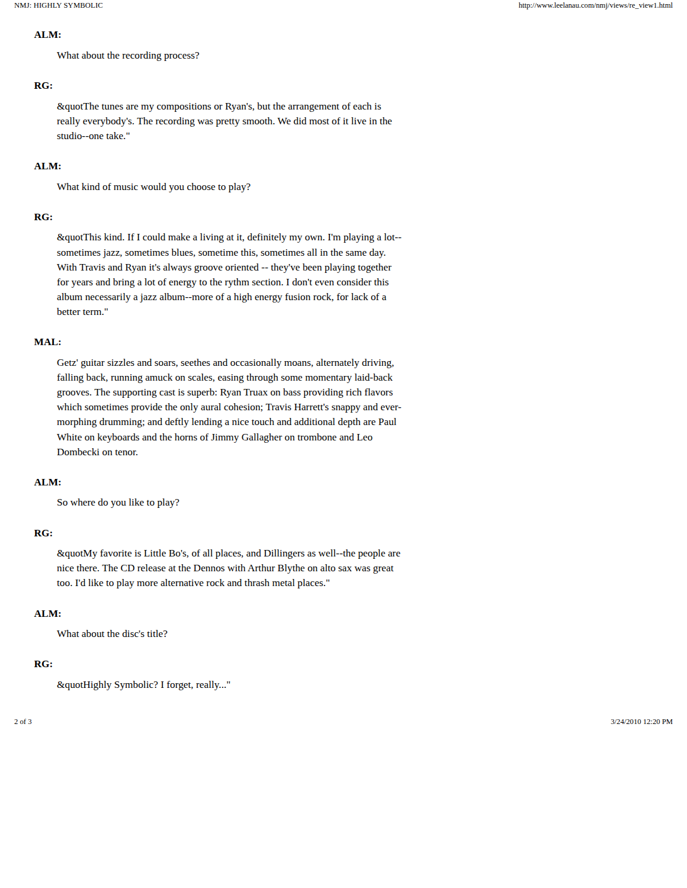NMJ: HIGHLY SYMBOLIC http://www.leelanau.com/nmj/views/re_view1.html
ALM:
What about the recording process?
RG:
&quotThe tunes are my compositions or Ryan's, but the arrangement of each is really everybody's. The recording was pretty smooth. We did most of it live in the studio--one take."
ALM:
What kind of music would you choose to play?
RG:
&quotThis kind. If I could make a living at it, definitely my own. I'm playing a lot--sometimes jazz, sometimes blues, sometime this, sometimes all in the same day. With Travis and Ryan it's always groove oriented -- they've been playing together for years and bring a lot of energy to the rythm section. I don't even consider this album necessarily a jazz album--more of a high energy fusion rock, for lack of a better term."
MAL:
Getz' guitar sizzles and soars, seethes and occasionally moans, alternately driving, falling back, running amuck on scales, easing through some momentary laid-back grooves. The supporting cast is superb: Ryan Truax on bass providing rich flavors which sometimes provide the only aural cohesion; Travis Harrett's snappy and ever-morphing drumming; and deftly lending a nice touch and additional depth are Paul White on keyboards and the horns of Jimmy Gallagher on trombone and Leo Dombecki on tenor.
ALM:
So where do you like to play?
RG:
&quotMy favorite is Little Bo's, of all places, and Dillingers as well--the people are nice there. The CD release at the Dennos with Arthur Blythe on alto sax was great too. I'd like to play more alternative rock and thrash metal places."
ALM:
What about the disc's title?
RG:
&quotHighly Symbolic? I forget, really..."
2 of 3 3/24/2010 12:20 PM